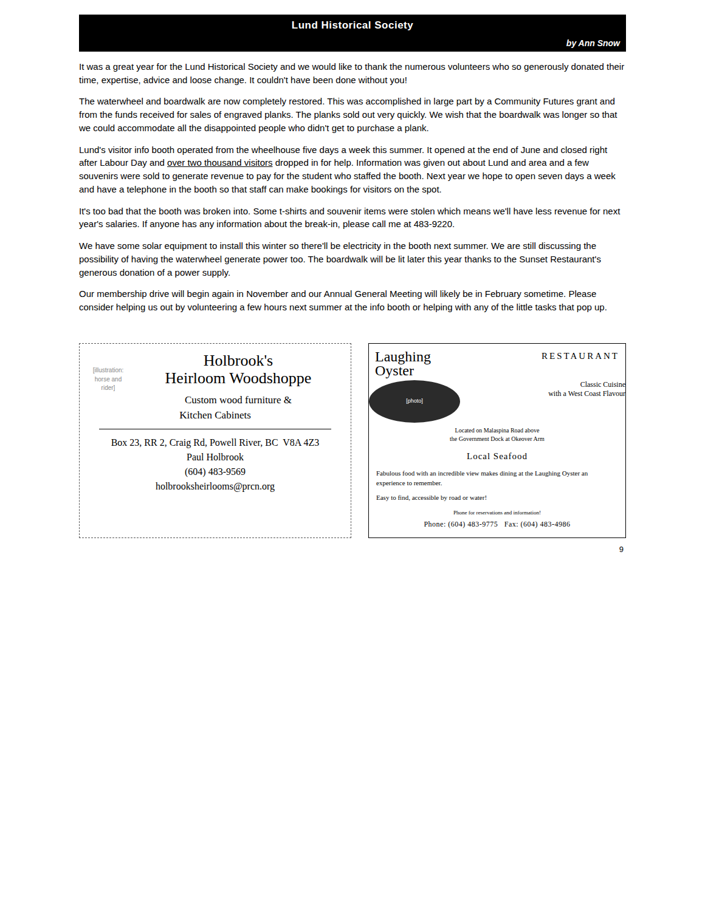Lund Historical Society
by Ann Snow
It was a great year for the Lund Historical Society and we would like to thank the numerous volunteers who so generously donated their time, expertise, advice and loose change. It couldn't have been done without you!
The waterwheel and boardwalk are now completely restored. This was accomplished in large part by a Community Futures grant and from the funds received for sales of engraved planks. The planks sold out very quickly. We wish that the boardwalk was longer so that we could accommodate all the disappointed people who didn't get to purchase a plank.
Lund's visitor info booth operated from the wheelhouse five days a week this summer. It opened at the end of June and closed right after Labour Day and over two thousand visitors dropped in for help. Information was given out about Lund and area and a few souvenirs were sold to generate revenue to pay for the student who staffed the booth. Next year we hope to open seven days a week and have a telephone in the booth so that staff can make bookings for visitors on the spot.
It's too bad that the booth was broken into. Some t-shirts and souvenir items were stolen which means we'll have less revenue for next year's salaries. If anyone has any information about the break-in, please call me at 483-9220.
We have some solar equipment to install this winter so there'll be electricity in the booth next summer. We are still discussing the possibility of having the waterwheel generate power too. The boardwalk will be lit later this year thanks to the Sunset Restaurant's generous donation of a power supply.
Our membership drive will begin again in November and our Annual General Meeting will likely be in February sometime. Please consider helping us out by volunteering a few hours next summer at the info booth or helping with any of the little tasks that pop up.
[illustration: horse and rider]
Holbrook's
Heirloom Woodshoppe
Custom wood furniture &
Kitchen Cabinets
Box 23, RR 2, Craig Rd, Powell River, BC V8A 4Z3
Paul Holbrook
(604) 483-9569
holbrooksheirlooms@prcn.org
Laughing
Oyster
RESTAURANT
[photo]
Classic Cuisine
with a West Coast Flavour
Located on Malaspina Road above
the Government Dock at Okeover Arm
Local Seafood
Fabulous food with an incredible view makes dining at the Laughing Oyster an experience to remember.
Easy to find, accessible by road or water!
Phone for reservations and information!
Phone: (604) 483-9775 Fax: (604) 483-4986
9